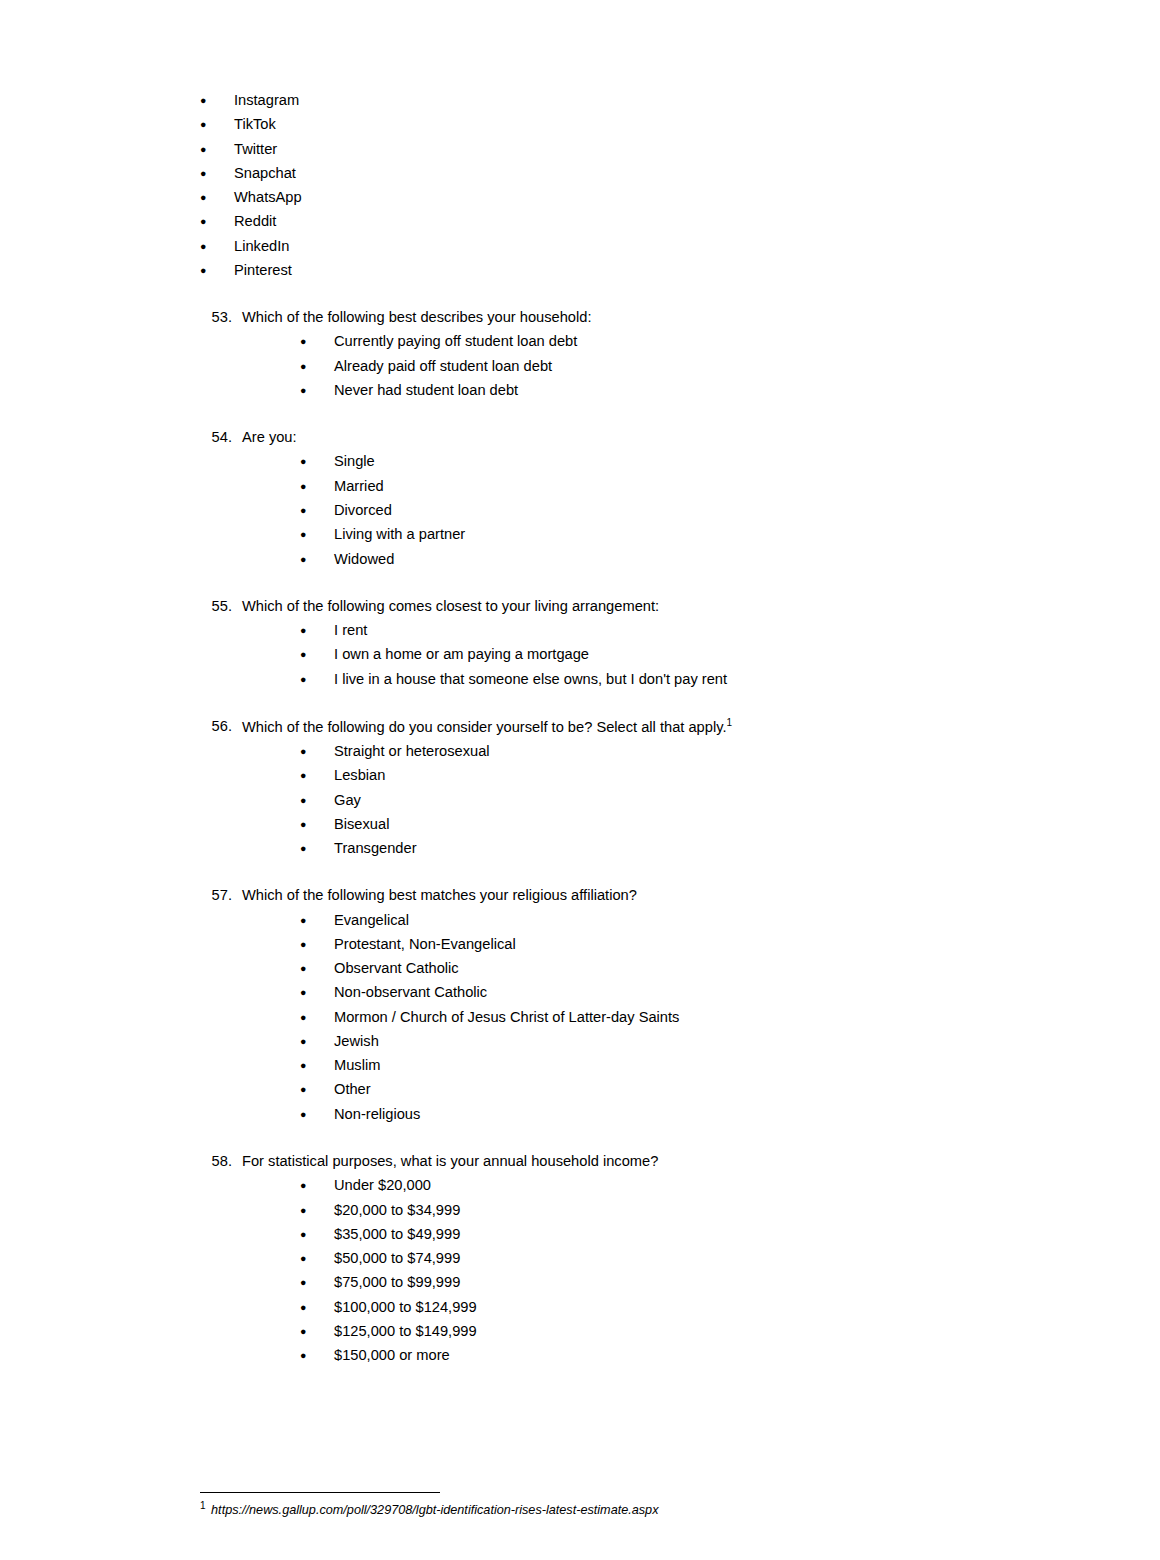Instagram
TikTok
Twitter
Snapchat
WhatsApp
Reddit
LinkedIn
Pinterest
Which of the following best describes your household:
Currently paying off student loan debt
Already paid off student loan debt
Never had student loan debt
Are you:
Single
Married
Divorced
Living with a partner
Widowed
Which of the following comes closest to your living arrangement:
I rent
I own a home or am paying a mortgage
I live in a house that someone else owns, but I don't pay rent
Which of the following do you consider yourself to be? Select all that apply.1
Straight or heterosexual
Lesbian
Gay
Bisexual
Transgender
Which of the following best matches your religious affiliation?
Evangelical
Protestant, Non-Evangelical
Observant Catholic
Non-observant Catholic
Mormon / Church of Jesus Christ of Latter-day Saints
Jewish
Muslim
Other
Non-religious
For statistical purposes, what is your annual household income?
Under $20,000
$20,000 to $34,999
$35,000 to $49,999
$50,000 to $74,999
$75,000 to $99,999
$100,000 to $124,999
$125,000 to $149,999
$150,000 or more
1 https://news.gallup.com/poll/329708/lgbt-identification-rises-latest-estimate.aspx